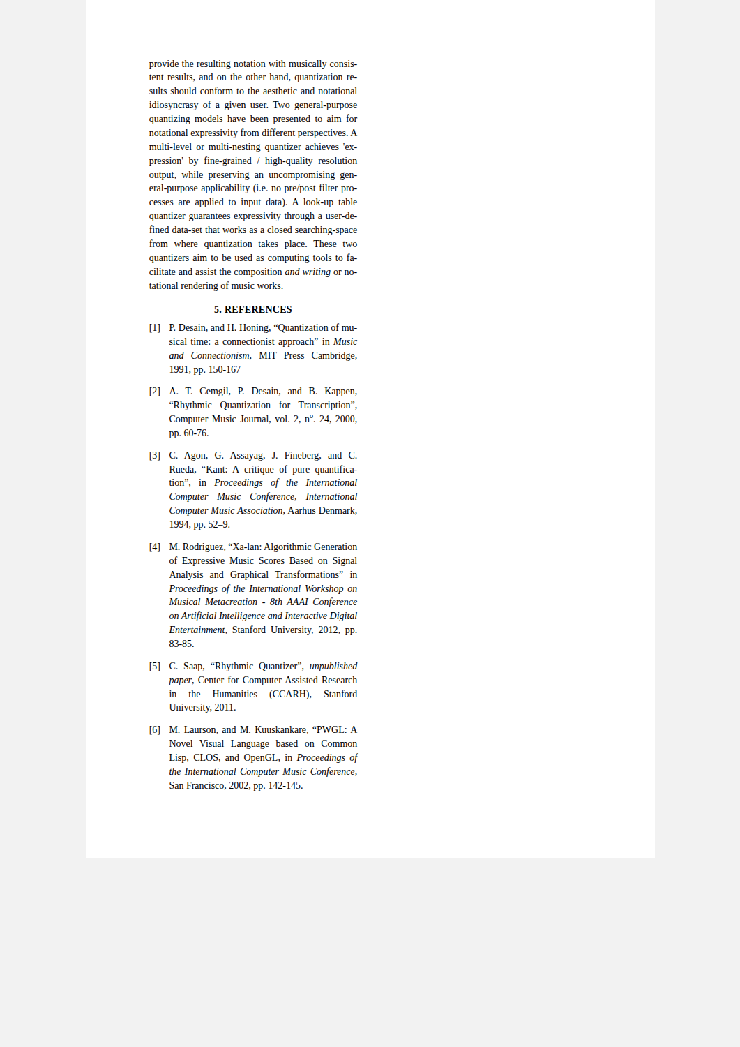provide the resulting notation with musically consistent results, and on the other hand, quantization results should conform to the aesthetic and notational idiosyncrasy of a given user. Two general-purpose quantizing models have been presented to aim for notational expressivity from different perspectives. A multi-level or multi-nesting quantizer achieves 'expression' by fine-grained / high-quality resolution output, while preserving an uncompromising general-purpose applicability (i.e. no pre/post filter processes are applied to input data). A look-up table quantizer guarantees expressivity through a user-defined data-set that works as a closed searching-space from where quantization takes place. These two quantizers aim to be used as computing tools to facilitate and assist the composition and writing or notational rendering of music works.
5. REFERENCES
P. Desain, and H. Honing, “Quantization of musical time: a connectionist approach” in Music and Connectionism, MIT Press Cambridge, 1991, pp. 150-167
A. T. Cemgil, P. Desain, and B. Kappen, “Rhythmic Quantization for Transcription”, Computer Music Journal, vol. 2, no. 24, 2000, pp. 60-76.
C. Agon, G. Assayag, J. Fineberg, and C. Rueda, “Kant: A critique of pure quantification”, in Proceedings of the International Computer Music Conference, International Computer Music Association, Aarhus Denmark, 1994, pp. 52–9.
M. Rodriguez, “Xa-lan: Algorithmic Generation of Expressive Music Scores Based on Signal Analysis and Graphical Transformations” in Proceedings of the International Workshop on Musical Metacreation - 8th AAAI Conference on Artificial Intelligence and Interactive Digital Entertainment, Stanford University, 2012, pp. 83-85.
C. Saap, “Rhythmic Quantizer”, unpublished paper, Center for Computer Assisted Research in the Humanities (CCARH), Stanford University, 2011.
M. Laurson, and M. Kuuskankare, “PWGL: A Novel Visual Language based on Common Lisp, CLOS, and OpenGL, in Proceedings of the International Computer Music Conference, San Francisco, 2002, pp. 142-145.